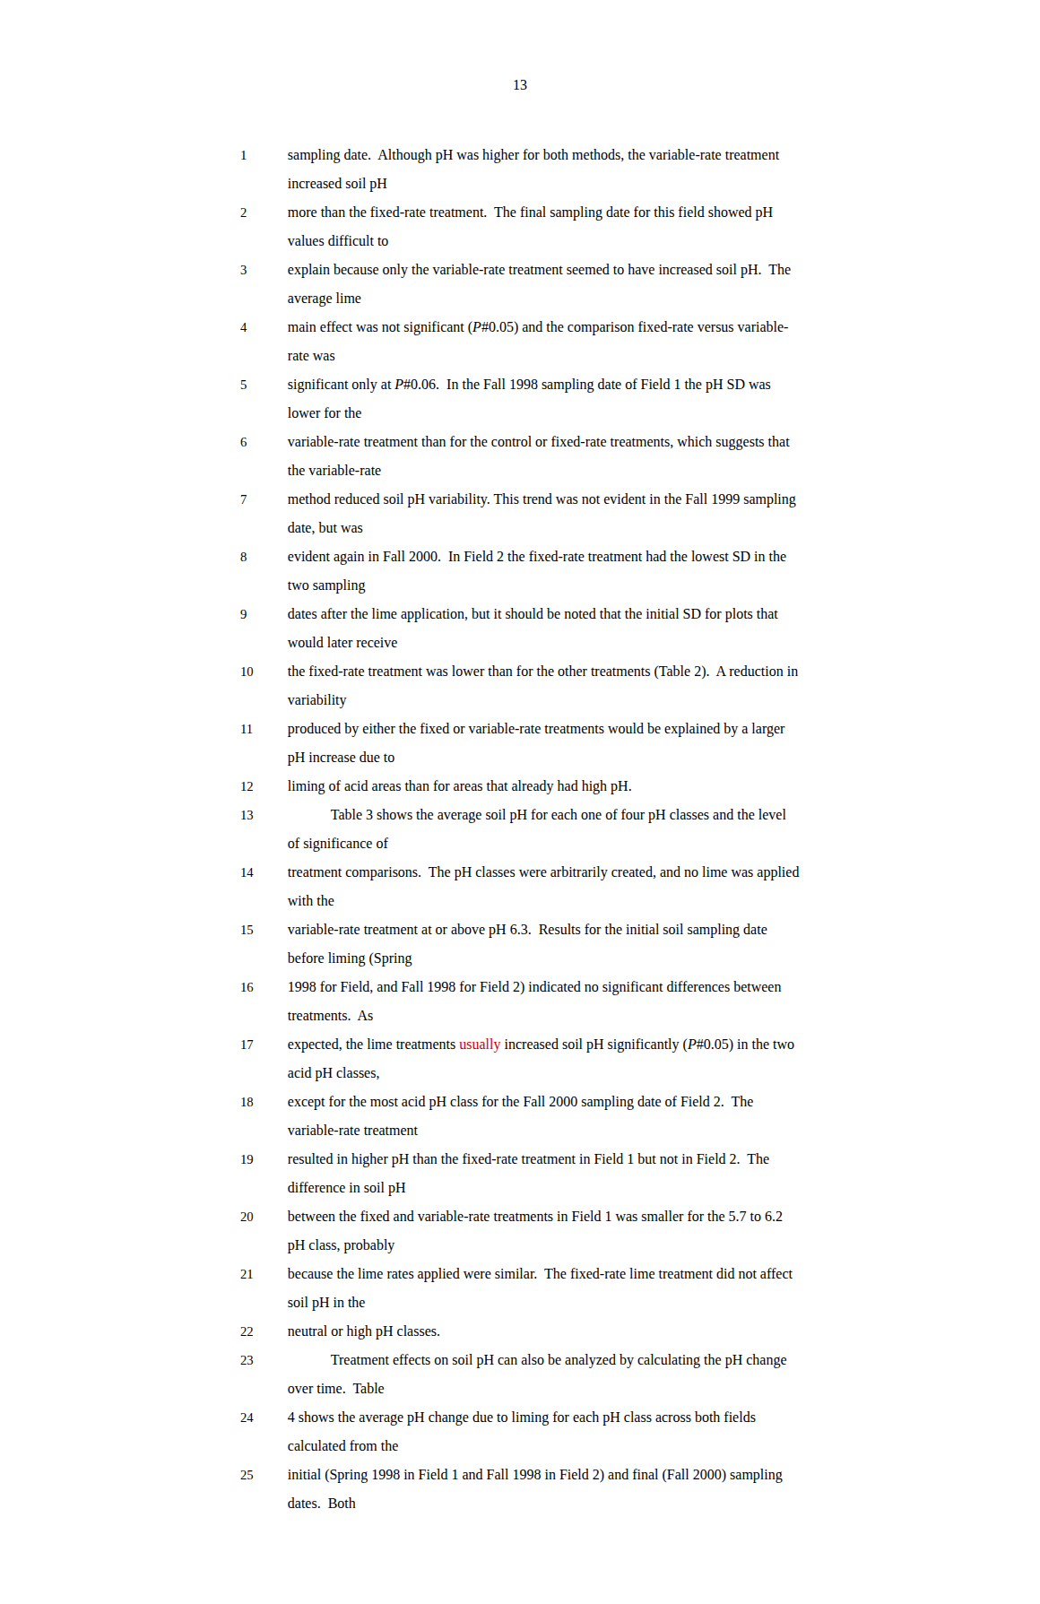13
1 sampling date. Although pH was higher for both methods, the variable-rate treatment increased soil pH
2 more than the fixed-rate treatment. The final sampling date for this field showed pH values difficult to
3 explain because only the variable-rate treatment seemed to have increased soil pH. The average lime
4 main effect was not significant (P#0.05) and the comparison fixed-rate versus variable-rate was
5 significant only at P#0.06. In the Fall 1998 sampling date of Field 1 the pH SD was lower for the
6 variable-rate treatment than for the control or fixed-rate treatments, which suggests that the variable-rate
7 method reduced soil pH variability. This trend was not evident in the Fall 1999 sampling date, but was
8 evident again in Fall 2000. In Field 2 the fixed-rate treatment had the lowest SD in the two sampling
9 dates after the lime application, but it should be noted that the initial SD for plots that would later receive
10 the fixed-rate treatment was lower than for the other treatments (Table 2). A reduction in variability
11 produced by either the fixed or variable-rate treatments would be explained by a larger pH increase due to
12 liming of acid areas than for areas that already had high pH.
13 Table 3 shows the average soil pH for each one of four pH classes and the level of significance of
14 treatment comparisons. The pH classes were arbitrarily created, and no lime was applied with the
15 variable-rate treatment at or above pH 6.3. Results for the initial soil sampling date before liming (Spring
16 1998 for Field, and Fall 1998 for Field 2) indicated no significant differences between treatments. As
17 expected, the lime treatments usually increased soil pH significantly (P#0.05) in the two acid pH classes,
18 except for the most acid pH class for the Fall 2000 sampling date of Field 2. The variable-rate treatment
19 resulted in higher pH than the fixed-rate treatment in Field 1 but not in Field 2. The difference in soil pH
20 between the fixed and variable-rate treatments in Field 1 was smaller for the 5.7 to 6.2 pH class, probably
21 because the lime rates applied were similar. The fixed-rate lime treatment did not affect soil pH in the
22 neutral or high pH classes.
23 Treatment effects on soil pH can also be analyzed by calculating the pH change over time. Table
24 4 shows the average pH change due to liming for each pH class across both fields calculated from the
25 initial (Spring 1998 in Field 1 and Fall 1998 in Field 2) and final (Fall 2000) sampling dates. Both